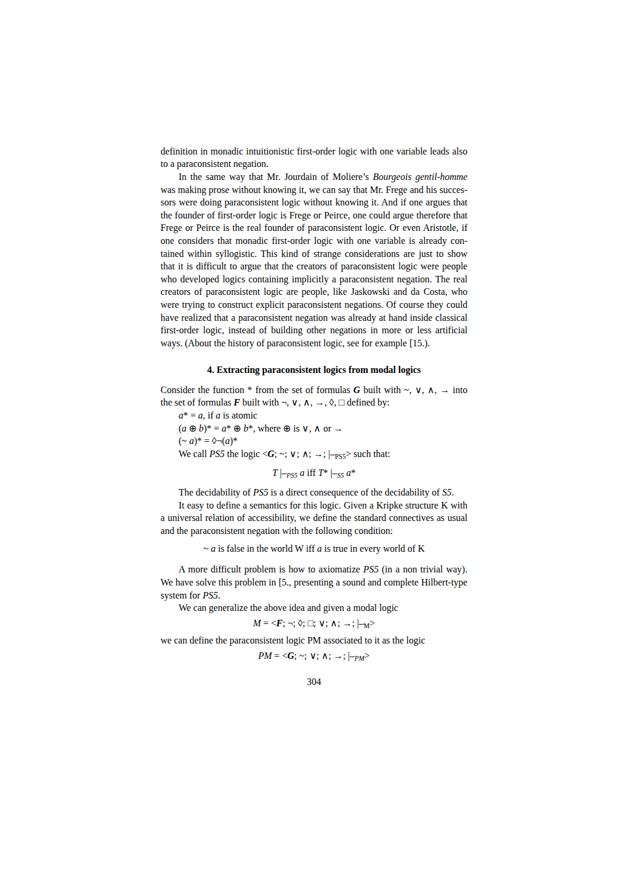definition in monadic intuitionistic first-order logic with one variable leads also to a paraconsistent negation.
In the same way that Mr. Jourdain of Moliere’s Bourgeois gentil-homme was making prose without knowing it, we can say that Mr. Frege and his successors were doing paraconsistent logic without knowing it. And if one argues that the founder of first-order logic is Frege or Peirce, one could argue therefore that Frege or Peirce is the real founder of paraconsistent logic. Or even Aristotle, if one considers that monadic first-order logic with one variable is already contained within syllogistic. This kind of strange considerations are just to show that it is difficult to argue that the creators of paraconsistent logic were people who developed logics containing implicitly a paraconsistent negation. The real creators of paraconsistent logic are people, like Jaskowski and da Costa, who were trying to construct explicit paraconsistent negations. Of course they could have realized that a paraconsistent negation was already at hand inside classical first-order logic, instead of building other negations in more or less artificial ways. (About the history of paraconsistent logic, see for example [15.).
4. Extracting paraconsistent logics from modal logics
Consider the function * from the set of formulas G built with ~, ∨, ∧, → into the set of formulas F built with ¬, ∨, ∧, →, ◊, □ defined by:
a* = a, if a is atomic
(a ⊕ b)* = a* ⊕ b*, where ⊕ is ∨, ∧ or →
(~ a)* = ◊¬(a)*
We call PS5 the logic <G; ~; ∨; ∧; →; |–PS5> such that:
T |–PS5 a iff T* |–S5 a*
The decidability of PS5 is a direct consequence of the decidability of S5.
It easy to define a semantics for this logic. Given a Kripke structure K with a universal relation of accessibility, we define the standard connectives as usual and the paraconsistent negation with the following condition:
~ a is false in the world W iff a is true in every world of K
A more difficult problem is how to axiomatize PS5 (in a non trivial way). We have solve this problem in [5., presenting a sound and complete Hilbert-type system for PS5.
We can generalize the above idea and given a modal logic
M = <F; ¬; ◊; □; ∨; ∧; →; |–M>
we can define the paraconsistent logic PM associated to it as the logic
PM = <G; ~; ∨; ∧; →; |–PM>
304